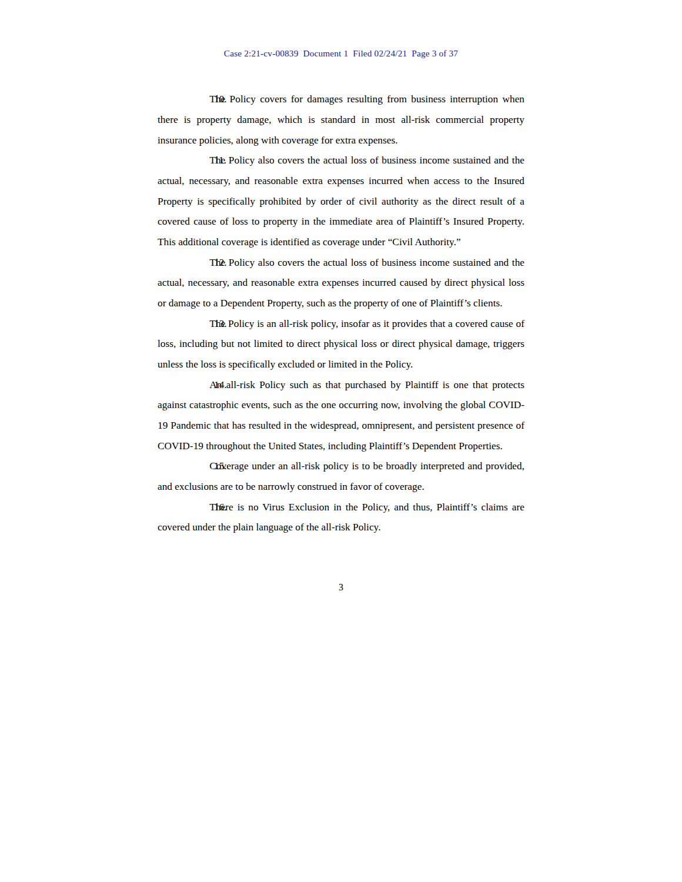Case 2:21-cv-00839 Document 1 Filed 02/24/21 Page 3 of 37
10. The Policy covers for damages resulting from business interruption when there is property damage, which is standard in most all-risk commercial property insurance policies, along with coverage for extra expenses.
11. The Policy also covers the actual loss of business income sustained and the actual, necessary, and reasonable extra expenses incurred when access to the Insured Property is specifically prohibited by order of civil authority as the direct result of a covered cause of loss to property in the immediate area of Plaintiff’s Insured Property. This additional coverage is identified as coverage under “Civil Authority.”
12. The Policy also covers the actual loss of business income sustained and the actual, necessary, and reasonable extra expenses incurred caused by direct physical loss or damage to a Dependent Property, such as the property of one of Plaintiff’s clients.
13. The Policy is an all-risk policy, insofar as it provides that a covered cause of loss, including but not limited to direct physical loss or direct physical damage, triggers unless the loss is specifically excluded or limited in the Policy.
14. An all-risk Policy such as that purchased by Plaintiff is one that protects against catastrophic events, such as the one occurring now, involving the global COVID-19 Pandemic that has resulted in the widespread, omnipresent, and persistent presence of COVID-19 throughout the United States, including Plaintiff’s Dependent Properties.
15. Coverage under an all-risk policy is to be broadly interpreted and provided, and exclusions are to be narrowly construed in favor of coverage.
16. There is no Virus Exclusion in the Policy, and thus, Plaintiff’s claims are covered under the plain language of the all-risk Policy.
3